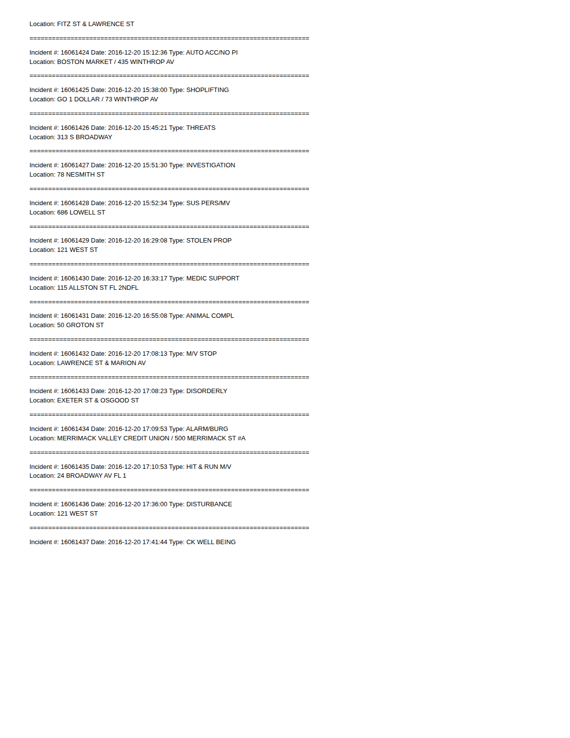Location: FITZ ST & LAWRENCE ST
===========================================================================
Incident #: 16061424 Date: 2016-12-20 15:12:36 Type: AUTO ACC/NO PI
Location: BOSTON MARKET / 435 WINTHROP AV
===========================================================================
Incident #: 16061425 Date: 2016-12-20 15:38:00 Type: SHOPLIFTING
Location: GO 1 DOLLAR / 73 WINTHROP AV
===========================================================================
Incident #: 16061426 Date: 2016-12-20 15:45:21 Type: THREATS
Location: 313 S BROADWAY
===========================================================================
Incident #: 16061427 Date: 2016-12-20 15:51:30 Type: INVESTIGATION
Location: 78 NESMITH ST
===========================================================================
Incident #: 16061428 Date: 2016-12-20 15:52:34 Type: SUS PERS/MV
Location: 686 LOWELL ST
===========================================================================
Incident #: 16061429 Date: 2016-12-20 16:29:08 Type: STOLEN PROP
Location: 121 WEST ST
===========================================================================
Incident #: 16061430 Date: 2016-12-20 16:33:17 Type: MEDIC SUPPORT
Location: 115 ALLSTON ST FL 2NDFL
===========================================================================
Incident #: 16061431 Date: 2016-12-20 16:55:08 Type: ANIMAL COMPL
Location: 50 GROTON ST
===========================================================================
Incident #: 16061432 Date: 2016-12-20 17:08:13 Type: M/V STOP
Location: LAWRENCE ST & MARION AV
===========================================================================
Incident #: 16061433 Date: 2016-12-20 17:08:23 Type: DISORDERLY
Location: EXETER ST & OSGOOD ST
===========================================================================
Incident #: 16061434 Date: 2016-12-20 17:09:53 Type: ALARM/BURG
Location: MERRIMACK VALLEY CREDIT UNION / 500 MERRIMACK ST #A
===========================================================================
Incident #: 16061435 Date: 2016-12-20 17:10:53 Type: HIT & RUN M/V
Location: 24 BROADWAY AV FL 1
===========================================================================
Incident #: 16061436 Date: 2016-12-20 17:36:00 Type: DISTURBANCE
Location: 121 WEST ST
===========================================================================
Incident #: 16061437 Date: 2016-12-20 17:41:44 Type: CK WELL BEING